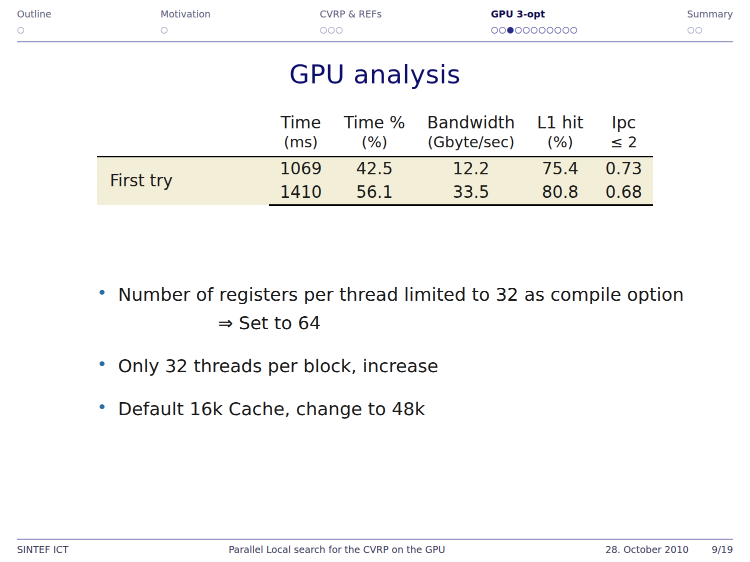Outline
○
Motivation
○
CVRP & REFs
○○○
GPU 3-opt
○○●○○○○○○○○
Summary
○○
GPU analysis
| | Time | Time % | Bandwidth | L1 hit | Ipc |
| --- | --- | --- | --- | --- | --- |
| | (ms) | (%) | (Gbyte/sec) | (%) | ≤ 2 |
| First try | 1069 | 42.5 | 12.2 | 75.4 | 0.73 |
| 1410 | 56.1 | 33.5 | 80.8 | 0.68 |
Number of registers per thread limited to 32 as compile option ⇒ Set to 64
Only 32 threads per block, increase
Default 16k Cache, change to 48k
SINTEF ICT
Parallel Local search for the CVRP on the GPU
28. October 20109/19